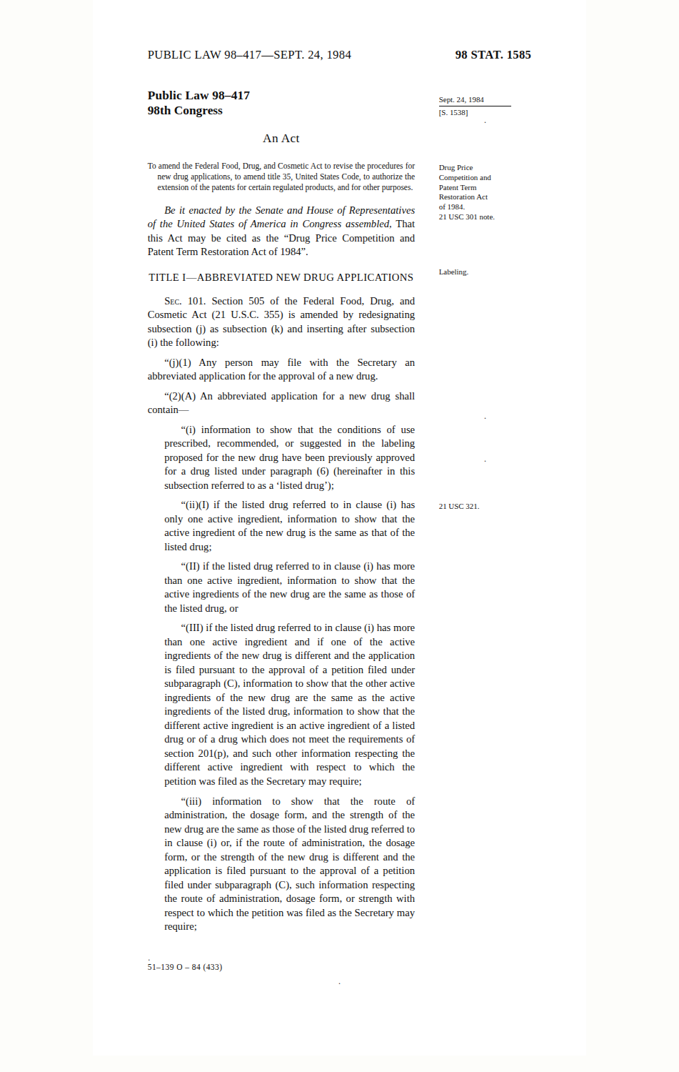Public Law 98–417—Sept. 24, 1984 98 STAT. 1585
Public Law 98–417
98th Congress
An Act
To amend the Federal Food, Drug, and Cosmetic Act to revise the procedures for new drug applications, to amend title 35, United States Code, to authorize the extension of the patents for certain regulated products, and for other purposes.
Be it enacted by the Senate and House of Representatives of the United States of America in Congress assembled, That this Act may be cited as the “Drug Price Competition and Patent Term Restoration Act of 1984”.
TITLE I—ABBREVIATED NEW DRUG APPLICATIONS
Sec. 101. Section 505 of the Federal Food, Drug, and Cosmetic Act (21 U.S.C. 355) is amended by redesignating subsection (j) as subsection (k) and inserting after subsection (i) the following:
“(j)(1) Any person may file with the Secretary an abbreviated application for the approval of a new drug.
“(2)(A) An abbreviated application for a new drug shall contain—
“(i) information to show that the conditions of use prescribed, recommended, or suggested in the labeling proposed for the new drug have been previously approved for a drug listed under paragraph (6) (hereinafter in this subsection referred to as a ‘listed drug’);
“(ii)(I) if the listed drug referred to in clause (i) has only one active ingredient, information to show that the active ingredient of the new drug is the same as that of the listed drug;
“(II) if the listed drug referred to in clause (i) has more than one active ingredient, information to show that the active ingredients of the new drug are the same as those of the listed drug, or
“(III) if the listed drug referred to in clause (i) has more than one active ingredient and if one of the active ingredients of the new drug is different and the application is filed pursuant to the approval of a petition filed under subparagraph (C), information to show that the other active ingredients of the new drug are the same as the active ingredients of the listed drug, information to show that the different active ingredient is an active ingredient of a listed drug or of a drug which does not meet the requirements of section 201(p), and such other information respecting the different active ingredient with respect to which the petition was filed as the Secretary may require;
“(iii) information to show that the route of administration, the dosage form, and the strength of the new drug are the same as those of the listed drug referred to in clause (i) or, if the route of administration, the dosage form, or the strength of the new drug is different and the application is filed pursuant to the approval of a petition filed under subparagraph (C), such information respecting the route of administration, dosage form, or strength with respect to which the petition was filed as the Secretary may require;
Sept. 24, 1984 [S. 1538]
·
Drug Price
Competition and
Patent Term
Restoration Act
of 1984.
21 USC 301 note.
Labeling.
·
·
21 USC 321.
· 51–139 O – 84 (433)
·